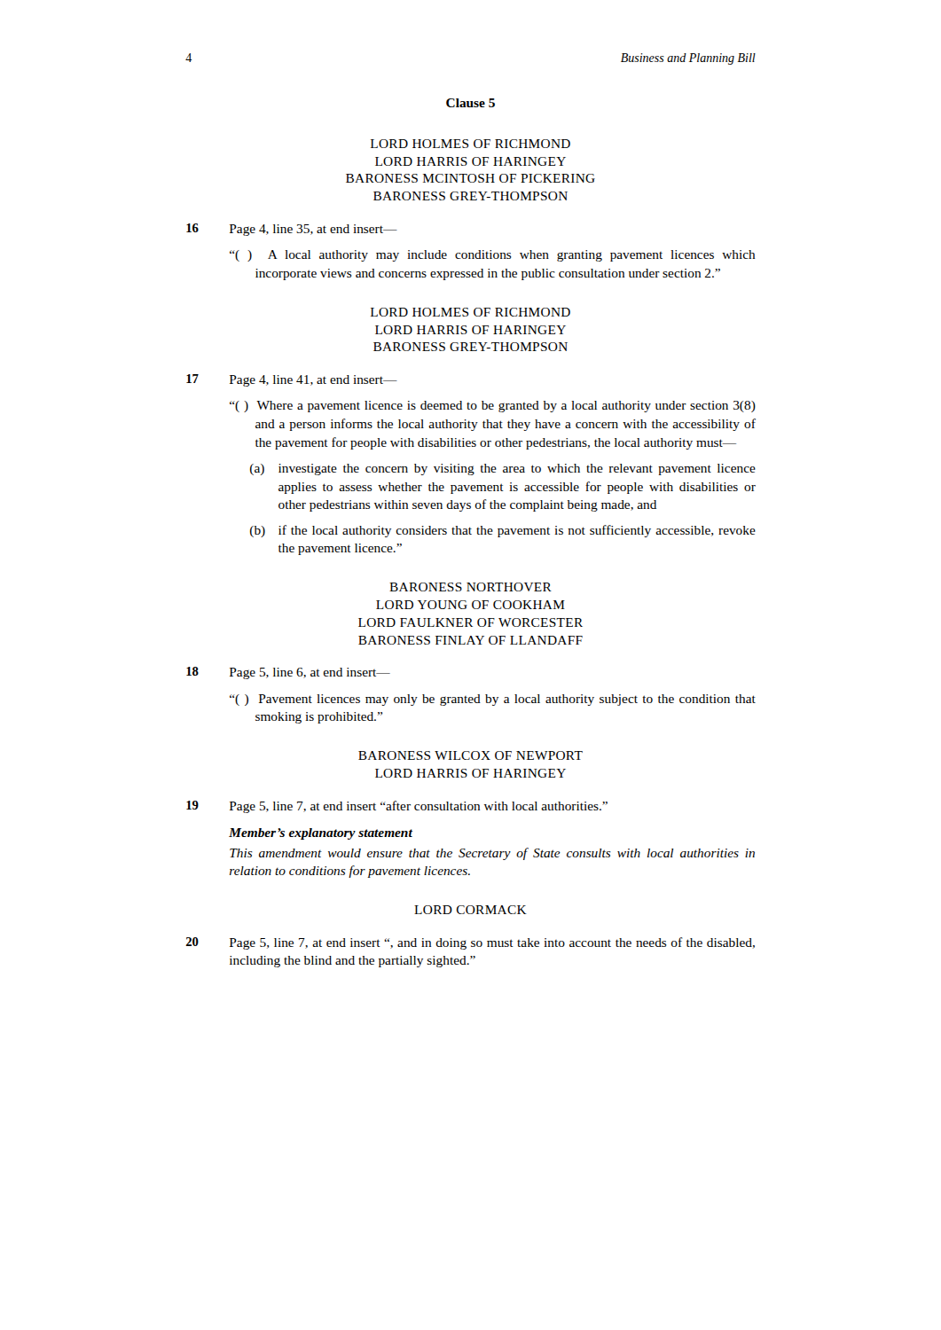4 Business and Planning Bill
Clause 5
Lord Holmes of Richmond
Lord Harris of Haringey
Baroness McIntosh of Pickering
Baroness Grey-Thompson
16
Page 4, line 35, at end insert—
“( ) A local authority may include conditions when granting pavement licences which incorporate views and concerns expressed in the public consultation under section 2.”
Lord Holmes of Richmond
Lord Harris of Haringey
Baroness Grey-Thompson
17
Page 4, line 41, at end insert—
“( ) Where a pavement licence is deemed to be granted by a local authority under section 3(8) and a person informs the local authority that they have a concern with the accessibility of the pavement for people with disabilities or other pedestrians, the local authority must—
(a) investigate the concern by visiting the area to which the relevant pavement licence applies to assess whether the pavement is accessible for people with disabilities or other pedestrians within seven days of the complaint being made, and
(b) if the local authority considers that the pavement is not sufficiently accessible, revoke the pavement licence.”
Baroness Northover
Lord Young of Cookham
Lord Faulkner of Worcester
Baroness Finlay of Llandaff
18
Page 5, line 6, at end insert—
“( ) Pavement licences may only be granted by a local authority subject to the condition that smoking is prohibited.”
Baroness Wilcox of Newport
Lord Harris of Haringey
19
Page 5, line 7, at end insert “after consultation with local authorities.”
Member’s explanatory statement
This amendment would ensure that the Secretary of State consults with local authorities in relation to conditions for pavement licences.
Lord Cormack
20
Page 5, line 7, at end insert “, and in doing so must take into account the needs of the disabled, including the blind and the partially sighted.”